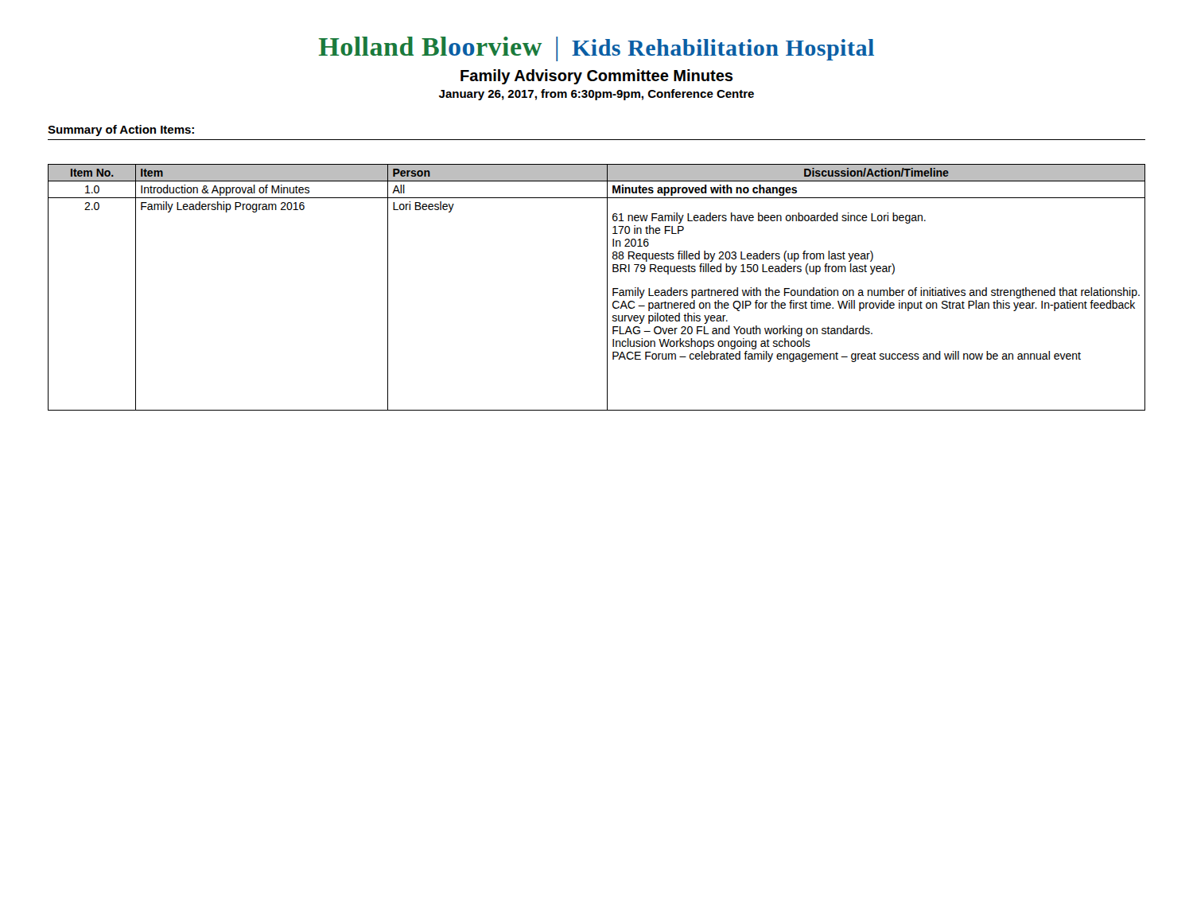Holland Bl oo rview | Kids Rehabilitation Hospital
Family Advisory Committee Minutes
January 26, 2017, from 6:30pm-9pm, Conference Centre
Summary of Action Items:
| Item No. | Item | Person | Discussion/Action/Timeline |
| --- | --- | --- | --- |
| 1.0 | Introduction & Approval of Minutes | All | Minutes approved with no changes |
| 2.0 | Family Leadership Program 2016 | Lori Beesley | 61 new Family Leaders have been onboarded since Lori began. 170 in the FLP In 2016 88 Requests filled by 203 Leaders (up from last year) BRI 79 Requests filled by 150 Leaders (up from last year) Family Leaders partnered with the Foundation on a number of initiatives and strengthened that relationship. CAC – partnered on the QIP for the first time. Will provide input on Strat Plan this year. In-patient feedback survey piloted this year. FLAG – Over 20 FL and Youth working on standards. Inclusion Workshops ongoing at schools PACE Forum – celebrated family engagement – great success and will now be an annual event |